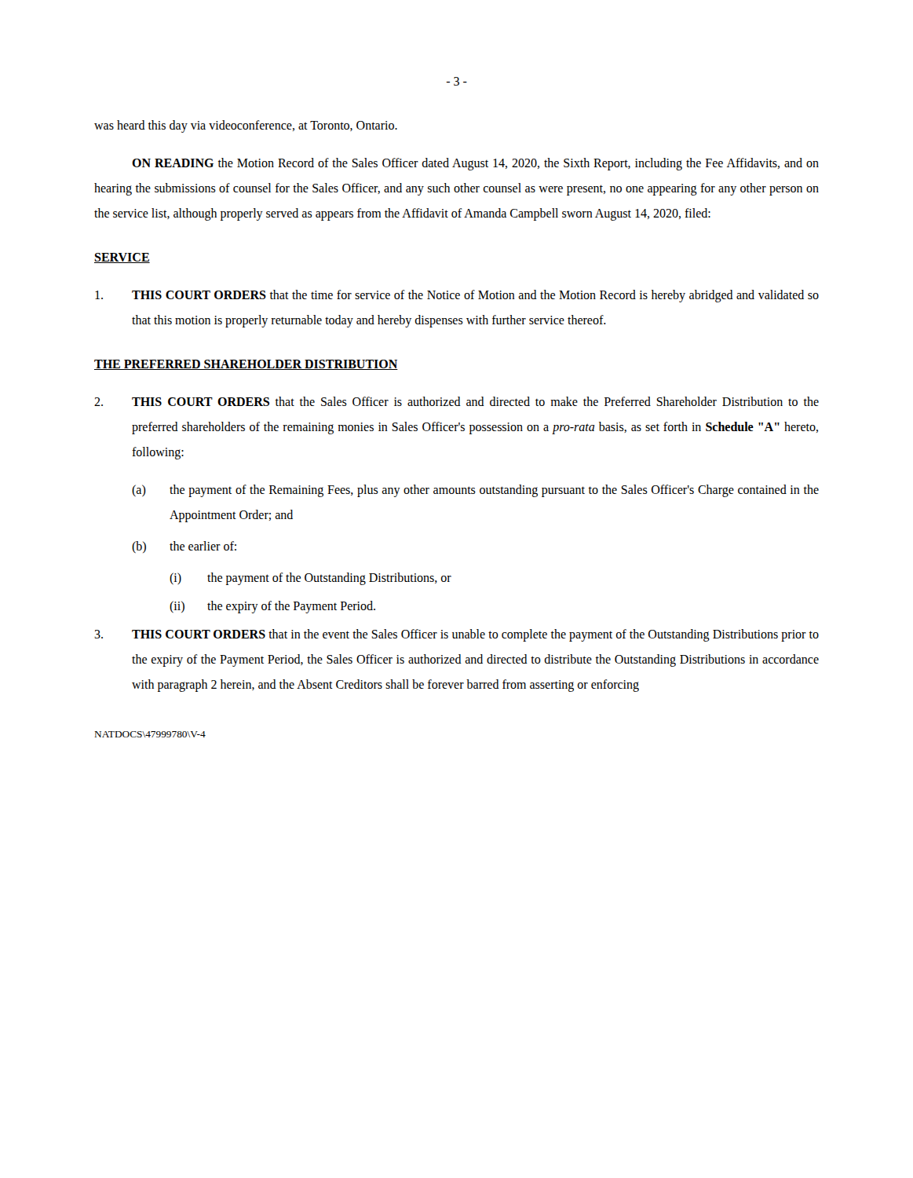- 3 -
was heard this day via videoconference, at Toronto, Ontario.
ON READING the Motion Record of the Sales Officer dated August 14, 2020, the Sixth Report, including the Fee Affidavits, and on hearing the submissions of counsel for the Sales Officer, and any such other counsel as were present, no one appearing for any other person on the service list, although properly served as appears from the Affidavit of Amanda Campbell sworn August 14, 2020, filed:
SERVICE
1.
THIS COURT ORDERS that the time for service of the Notice of Motion and the Motion Record is hereby abridged and validated so that this motion is properly returnable today and hereby dispenses with further service thereof.
THE PREFERRED SHAREHOLDER DISTRIBUTION
2.
THIS COURT ORDERS that the Sales Officer is authorized and directed to make the Preferred Shareholder Distribution to the preferred shareholders of the remaining monies in Sales Officer's possession on a pro-rata basis, as set forth in Schedule "A" hereto, following:
(a)
the payment of the Remaining Fees, plus any other amounts outstanding pursuant to the Sales Officer's Charge contained in the Appointment Order; and
(b)
the earlier of:
(i)
the payment of the Outstanding Distributions, or
(ii)
the expiry of the Payment Period.
3.
THIS COURT ORDERS that in the event the Sales Officer is unable to complete the payment of the Outstanding Distributions prior to the expiry of the Payment Period, the Sales Officer is authorized and directed to distribute the Outstanding Distributions in accordance with paragraph 2 herein, and the Absent Creditors shall be forever barred from asserting or enforcing
NATDOCS\47999780\V-4